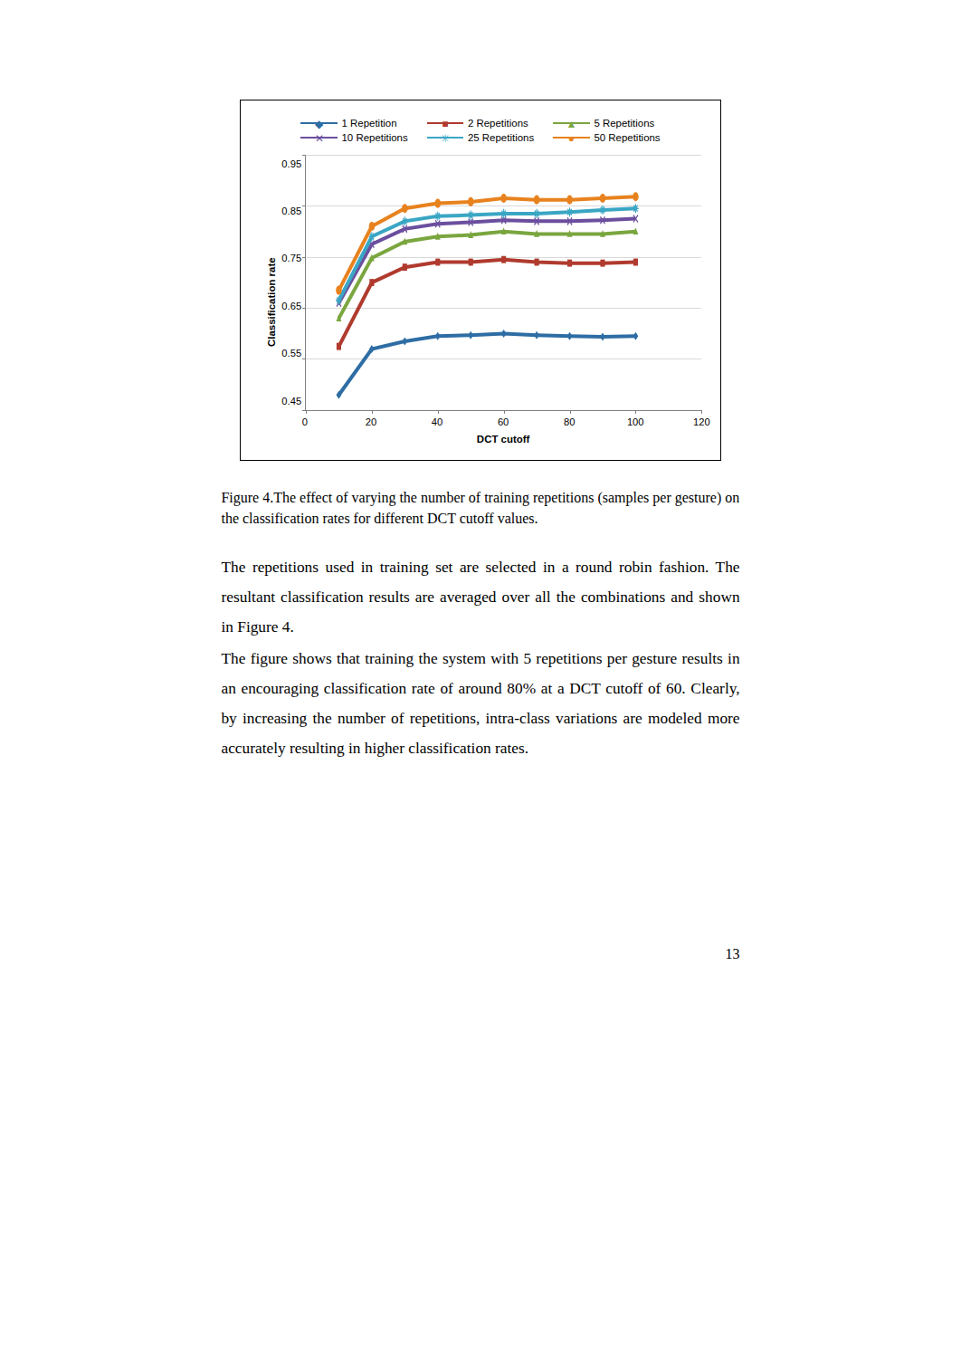◆1 Repetition
■2 Repetitions
▲5 Repetitions
✕10 Repetitions
✳25 Repetitions
●50 Repetitions
Classification rate
0.95
0.85
0.75
0.65
0.55
0.45
0 20 40 60 80 100 120
DCT cutoff
Figure 4.The effect of varying the number of training repetitions (samples per gesture) on the classification rates for different DCT cutoff values.
The repetitions used in training set are selected in a round robin fashion. The resultant classification results are averaged over all the combinations and shown in Figure 4.
The figure shows that training the system with 5 repetitions per gesture results in an encouraging classification rate of around 80% at a DCT cutoff of 60. Clearly, by increasing the number of repetitions, intra-class variations are modeled more accurately resulting in higher classification rates.
13